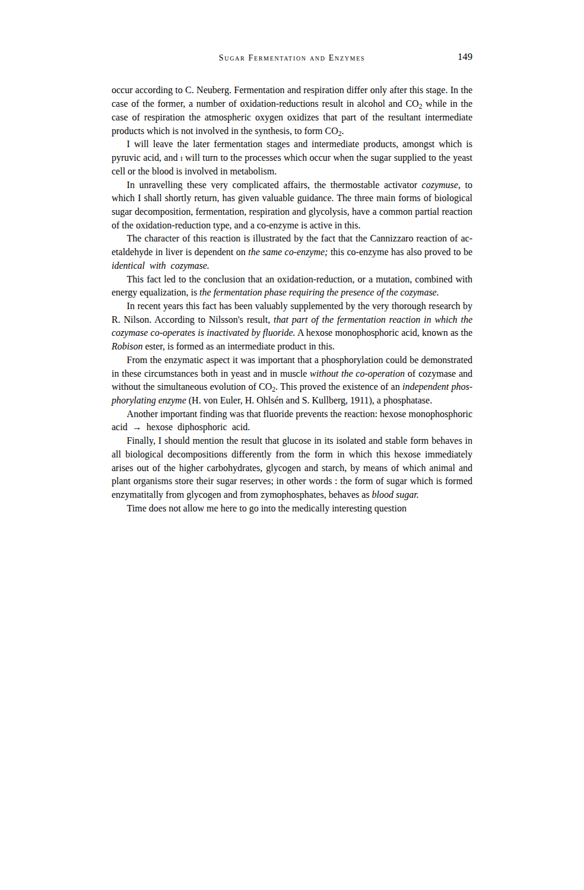Sugar Fermentation and Enzymes 149
occur according to C. Neuberg. Fermentation and respiration differ only after this stage. In the case of the former, a number of oxidation-reductions result in alcohol and CO2 while in the case of respiration the atmospheric oxygen oxidizes that part of the resultant intermediate products which is not involved in the synthesis, to form CO2.
I will leave the later fermentation stages and intermediate products, amongst which is pyruvic acid, and i will turn to the processes which occur when the sugar supplied to the yeast cell or the blood is involved in metabolism.
In unravelling these very complicated affairs, the thermostable activator cozymuse, to which I shall shortly return, has given valuable guidance. The three main forms of biological sugar decomposition, fermentation, respiration and glycolysis, have a common partial reaction of the oxidation-reduction type, and a co-enzyme is active in this.
The character of this reaction is illustrated by the fact that the Cannizzaro reaction of acetaldehyde in liver is dependent on the same co-enzyme; this co-enzyme has also proved to be identical with cozymase.
This fact led to the conclusion that an oxidation-reduction, or a mutation, combined with energy equalization, is the fermentation phase requiring the presence of the cozymase.
In recent years this fact has been valuably supplemented by the very thorough research by R. Nilson. According to Nilsson's result, that part of the fermentation reaction in which the cozymase co-operates is inactivated by fluoride. A hexose monophosphoric acid, known as the Robison ester, is formed as an intermediate product in this.
From the enzymatic aspect it was important that a phosphorylation could be demonstrated in these circumstances both in yeast and in muscle without the co-operation of cozymase and without the simultaneous evolution of CO2. This proved the existence of an independent phosphorylating enzyme (H. von Euler, H. Ohlsén and S. Kullberg, 1911), a phosphatase.
Another important finding was that fluoride prevents the reaction: hexose monophosphoric acid → hexose diphosphoric acid.
Finally, I should mention the result that glucose in its isolated and stable form behaves in all biological decompositions differently from the form in which this hexose immediately arises out of the higher carbohydrates, glycogen and starch, by means of which animal and plant organisms store their sugar reserves; in other words : the form of sugar which is formed enzymatitally from glycogen and from zymophosphates, behaves as blood sugar.
Time does not allow me here to go into the medically interesting question